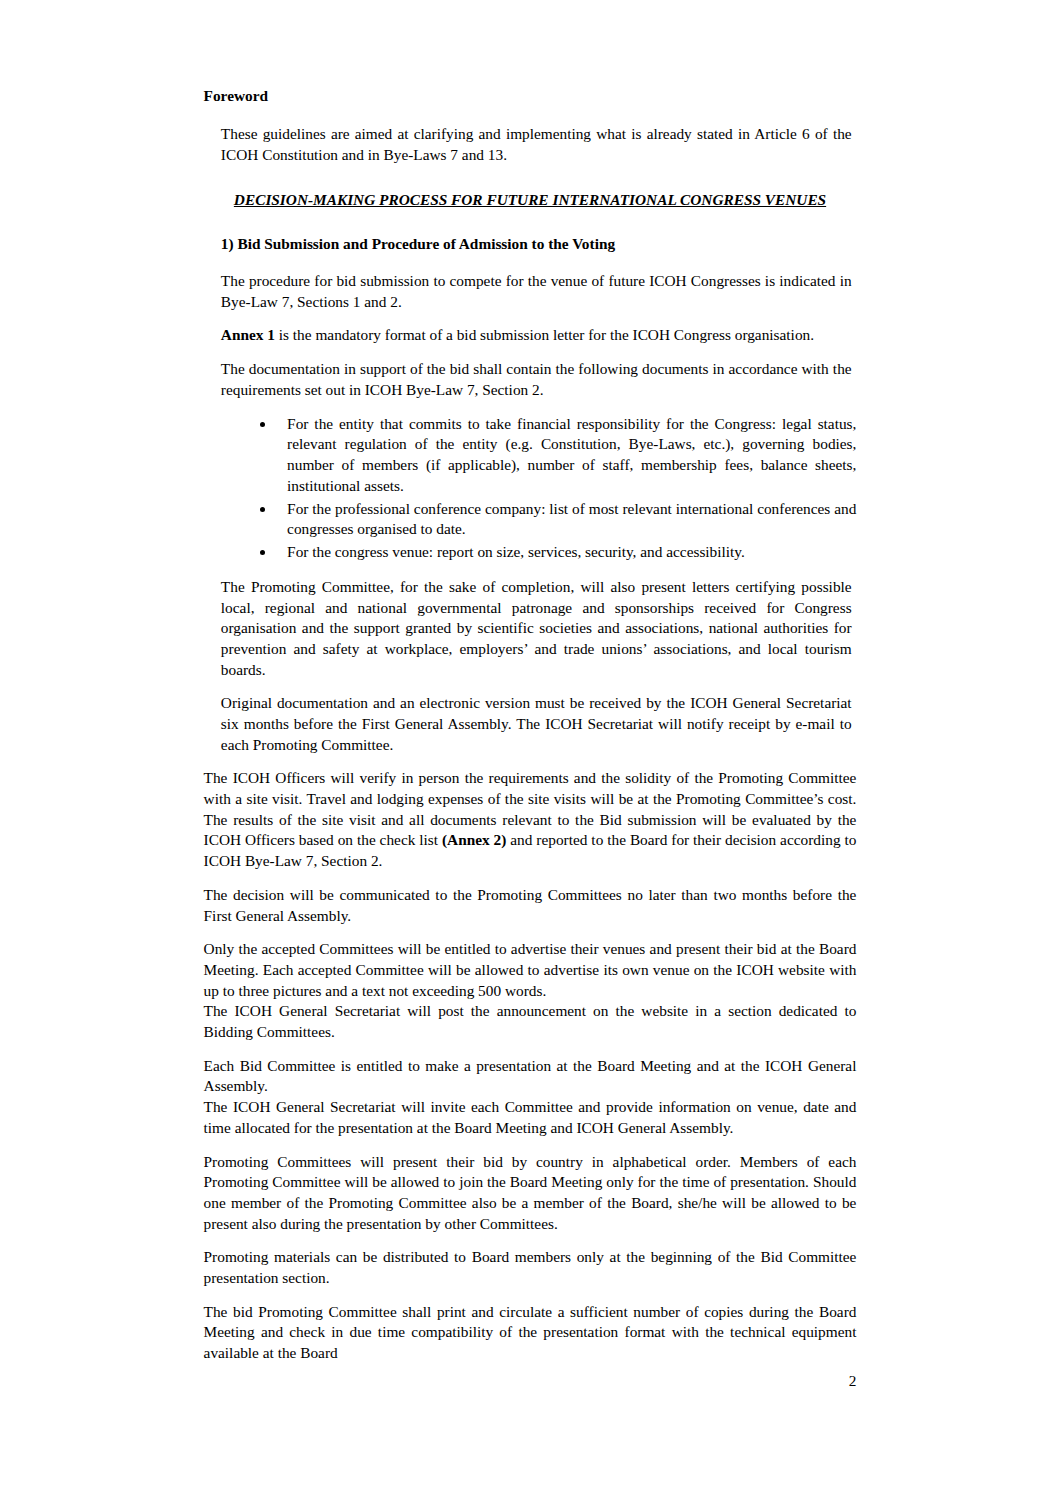Foreword
These guidelines are aimed at clarifying and implementing what is already stated in Article 6 of the ICOH Constitution and in Bye-Laws 7 and 13.
DECISION-MAKING PROCESS FOR FUTURE INTERNATIONAL CONGRESS VENUES
1) Bid Submission and Procedure of Admission to the Voting
The procedure for bid submission to compete for the venue of future ICOH Congresses is indicated in Bye-Law 7, Sections 1 and 2.
Annex 1 is the mandatory format of a bid submission letter for the ICOH Congress organisation.
The documentation in support of the bid shall contain the following documents in accordance with the requirements set out in ICOH Bye-Law 7, Section 2.
For the entity that commits to take financial responsibility for the Congress: legal status, relevant regulation of the entity (e.g. Constitution, Bye-Laws, etc.), governing bodies, number of members (if applicable), number of staff, membership fees, balance sheets, institutional assets.
For the professional conference company: list of most relevant international conferences and congresses organised to date.
For the congress venue: report on size, services, security, and accessibility.
The Promoting Committee, for the sake of completion, will also present letters certifying possible local, regional and national governmental patronage and sponsorships received for Congress organisation and the support granted by scientific societies and associations, national authorities for prevention and safety at workplace, employers’ and trade unions’ associations, and local tourism boards.
Original documentation and an electronic version must be received by the ICOH General Secretariat six months before the First General Assembly. The ICOH Secretariat will notify receipt by e-mail to each Promoting Committee.
The ICOH Officers will verify in person the requirements and the solidity of the Promoting Committee with a site visit. Travel and lodging expenses of the site visits will be at the Promoting Committee’s cost. The results of the site visit and all documents relevant to the Bid submission will be evaluated by the ICOH Officers based on the check list (Annex 2) and reported to the Board for their decision according to ICOH Bye-Law 7, Section 2.
The decision will be communicated to the Promoting Committees no later than two months before the First General Assembly.
Only the accepted Committees will be entitled to advertise their venues and present their bid at the Board Meeting. Each accepted Committee will be allowed to advertise its own venue on the ICOH website with up to three pictures and a text not exceeding 500 words.
The ICOH General Secretariat will post the announcement on the website in a section dedicated to Bidding Committees.
Each Bid Committee is entitled to make a presentation at the Board Meeting and at the ICOH General Assembly.
The ICOH General Secretariat will invite each Committee and provide information on venue, date and time allocated for the presentation at the Board Meeting and ICOH General Assembly.
Promoting Committees will present their bid by country in alphabetical order. Members of each Promoting Committee will be allowed to join the Board Meeting only for the time of presentation. Should one member of the Promoting Committee also be a member of the Board, she/he will be allowed to be present also during the presentation by other Committees.
Promoting materials can be distributed to Board members only at the beginning of the Bid Committee presentation section.
The bid Promoting Committee shall print and circulate a sufficient number of copies during the Board Meeting and check in due time compatibility of the presentation format with the technical equipment available at the Board
2